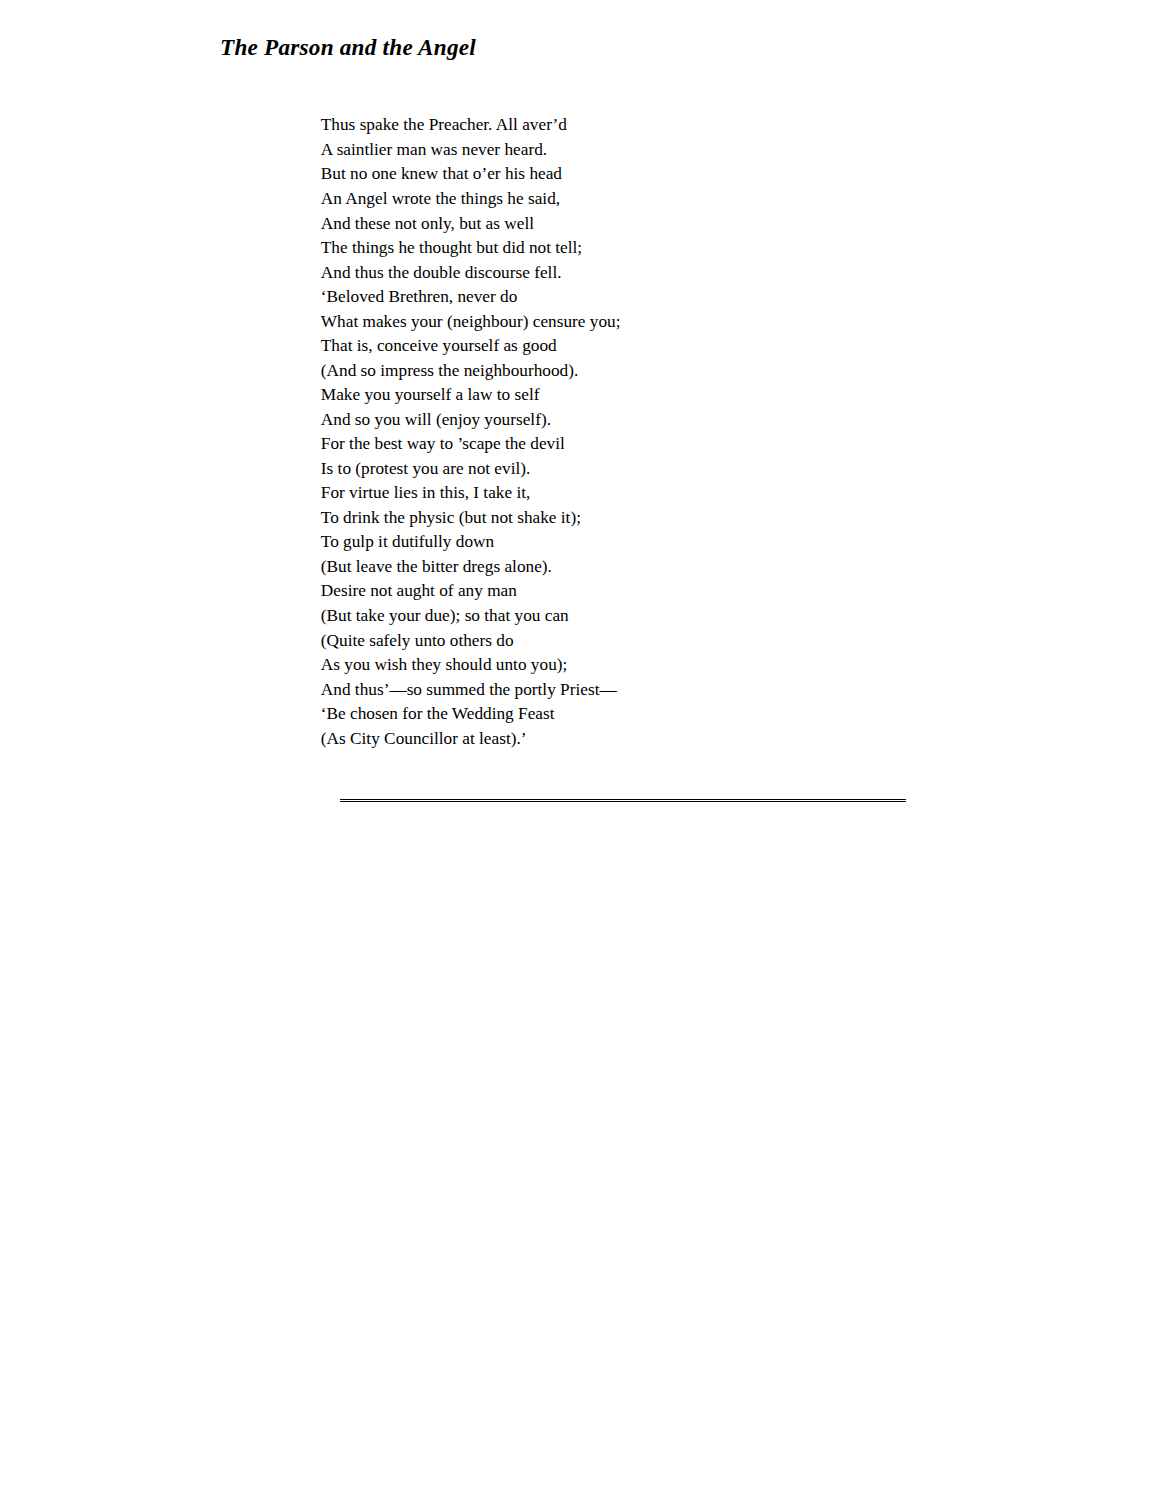The Parson and the Angel
Thus spake the Preacher. All aver’d
A saintlier man was never heard.
But no one knew that o’er his head
An Angel wrote the things he said,
And these not only, but as well
The things he thought but did not tell;
And thus the double discourse fell.
‘Beloved Brethren, never do
What makes your (neighbour) censure you;
That is, conceive yourself as good
(And so impress the neighbourhood).
Make you yourself a law to self
And so you will (enjoy yourself).
For the best way to ’scape the devil
Is to (protest you are not evil).
For virtue lies in this, I take it,
To drink the physic (but not shake it);
To gulp it dutifully down
(But leave the bitter dregs alone).
Desire not aught of any man
(But take your due); so that you can
(Quite safely unto others do
As you wish they should unto you);
And thus’—so summed the portly Priest—
‘Be chosen for the Wedding Feast
(As City Councillor at least).’